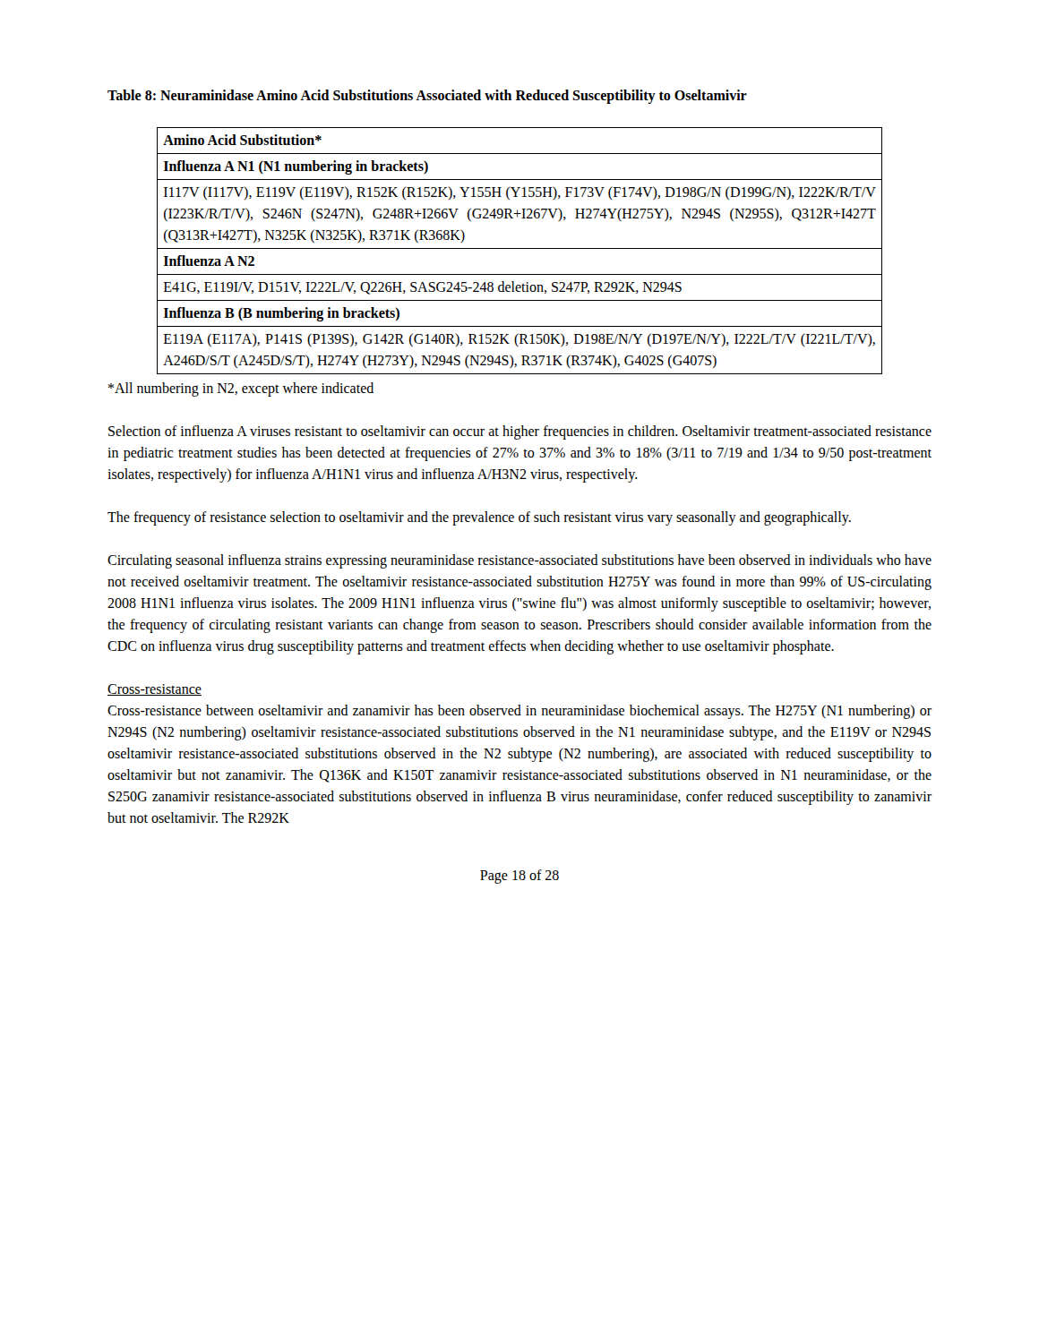Table 8: Neuraminidase Amino Acid Substitutions Associated with Reduced Susceptibility to Oseltamivir
| Amino Acid Substitution* |
| Influenza A N1 (N1 numbering in brackets) |
| I117V (I117V), E119V (E119V), R152K (R152K), Y155H (Y155H), F173V (F174V), D198G/N (D199G/N), I222K/R/T/V (I223K/R/T/V), S246N (S247N), G248R+I266V (G249R+I267V), H274Y(H275Y), N294S (N295S), Q312R+I427T (Q313R+I427T), N325K (N325K), R371K (R368K) |
| Influenza A N2 |
| E41G, E119I/V, D151V, I222L/V, Q226H, SASG245-248 deletion, S247P, R292K, N294S |
| Influenza B (B numbering in brackets) |
| E119A (E117A), P141S (P139S), G142R (G140R), R152K (R150K), D198E/N/Y (D197E/N/Y), I222L/T/V (I221L/T/V), A246D/S/T (A245D/S/T), H274Y (H273Y), N294S (N294S), R371K (R374K), G402S (G407S) |
*All numbering in N2, except where indicated
Selection of influenza A viruses resistant to oseltamivir can occur at higher frequencies in children. Oseltamivir treatment-associated resistance in pediatric treatment studies has been detected at frequencies of 27% to 37% and 3% to 18% (3/11 to 7/19 and 1/34 to 9/50 post-treatment isolates, respectively) for influenza A/H1N1 virus and influenza A/H3N2 virus, respectively.
The frequency of resistance selection to oseltamivir and the prevalence of such resistant virus vary seasonally and geographically.
Circulating seasonal influenza strains expressing neuraminidase resistance-associated substitutions have been observed in individuals who have not received oseltamivir treatment. The oseltamivir resistance-associated substitution H275Y was found in more than 99% of US-circulating 2008 H1N1 influenza virus isolates. The 2009 H1N1 influenza virus ("swine flu") was almost uniformly susceptible to oseltamivir; however, the frequency of circulating resistant variants can change from season to season. Prescribers should consider available information from the CDC on influenza virus drug susceptibility patterns and treatment effects when deciding whether to use oseltamivir phosphate.
Cross-resistance
Cross-resistance between oseltamivir and zanamivir has been observed in neuraminidase biochemical assays. The H275Y (N1 numbering) or N294S (N2 numbering) oseltamivir resistance-associated substitutions observed in the N1 neuraminidase subtype, and the E119V or N294S oseltamivir resistance-associated substitutions observed in the N2 subtype (N2 numbering), are associated with reduced susceptibility to oseltamivir but not zanamivir. The Q136K and K150T zanamivir resistance-associated substitutions observed in N1 neuraminidase, or the S250G zanamivir resistance-associated substitutions observed in influenza B virus neuraminidase, confer reduced susceptibility to zanamivir but not oseltamivir. The R292K
Page 18 of 28